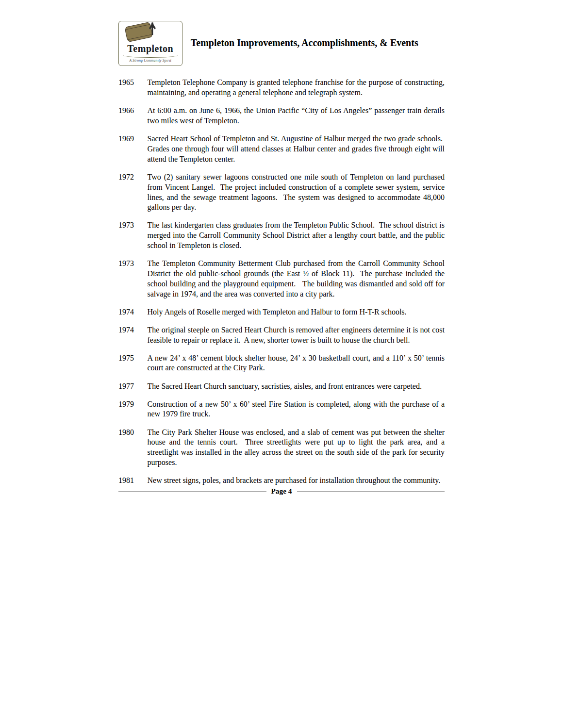Templeton
A Strong Community Spirit
Templeton Improvements, Accomplishments, & Events
| 1965 | Templeton Telephone Company is granted telephone franchise for the purpose of constructing, maintaining, and operating a general telephone and telegraph system. |
| 1966 | At 6:00 a.m. on June 6, 1966, the Union Pacific “City of Los Angeles” passenger train derails two miles west of Templeton. |
| 1969 | Sacred Heart School of Templeton and St. Augustine of Halbur merged the two grade schools. Grades one through four will attend classes at Halbur center and grades five through eight will attend the Templeton center. |
| 1972 | Two (2) sanitary sewer lagoons constructed one mile south of Templeton on land purchased from Vincent Langel. The project included construction of a complete sewer system, service lines, and the sewage treatment lagoons. The system was designed to accommodate 48,000 gallons per day. |
| 1973 | The last kindergarten class graduates from the Templeton Public School. The school district is merged into the Carroll Community School District after a lengthy court battle, and the public school in Templeton is closed. |
| 1973 | The Templeton Community Betterment Club purchased from the Carroll Community School District the old public-school grounds (the East ½ of Block 11). The purchase included the school building and the playground equipment. The building was dismantled and sold off for salvage in 1974, and the area was converted into a city park. |
| 1974 | Holy Angels of Roselle merged with Templeton and Halbur to form H-T-R schools. |
| 1974 | The original steeple on Sacred Heart Church is removed after engineers determine it is not cost feasible to repair or replace it. A new, shorter tower is built to house the church bell. |
| 1975 | A new 24’ x 48’ cement block shelter house, 24’ x 30 basketball court, and a 110’ x 50’ tennis court are constructed at the City Park. |
| 1977 | The Sacred Heart Church sanctuary, sacristies, aisles, and front entrances were carpeted. |
| 1979 | Construction of a new 50’ x 60’ steel Fire Station is completed, along with the purchase of a new 1979 fire truck. |
| 1980 | The City Park Shelter House was enclosed, and a slab of cement was put between the shelter house and the tennis court. Three streetlights were put up to light the park area, and a streetlight was installed in the alley across the street on the south side of the park for security purposes. |
| 1981 | New street signs, poles, and brackets are purchased for installation throughout the community. |
Page 4